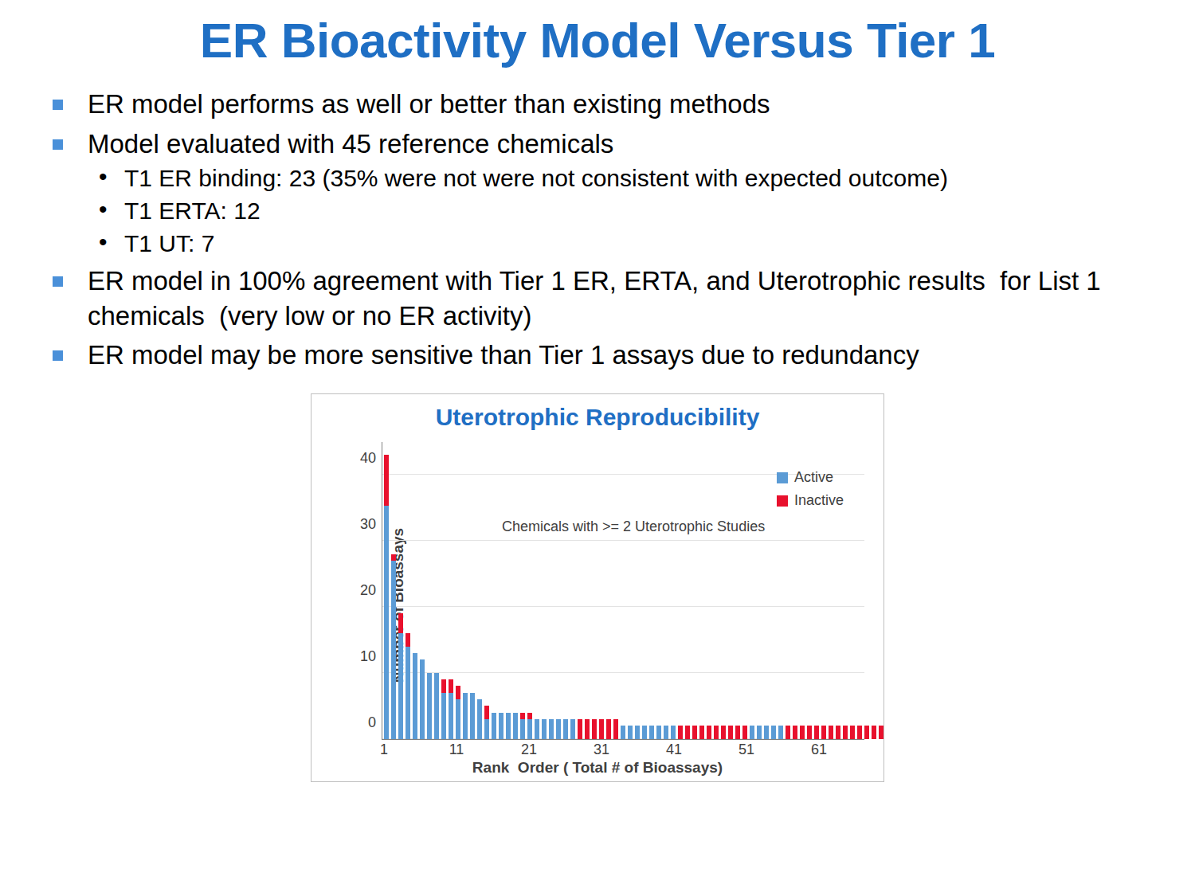ER Bioactivity Model Versus Tier 1
ER model performs as well or better than existing methods
Model evaluated with 45 reference chemicals
T1 ER binding: 23 (35% were not were not consistent with expected outcome)
T1 ERTA: 12
T1 UT: 7
ER model in 100% agreement with Tier 1 ER, ERTA, and Uterotrophic results for List 1 chemicals (very low or no ER activity)
ER model may be more sensitive than Tier 1 assays due to redundancy
Uterotrophic Reproducibility
Number of Bioassays
0
10
20
30
40
Active
Inactive
Chemicals with >= 2 Uterotrophic Studies
1
11
21
31
41
51
61
Rank Order ( Total # of Bioassays)